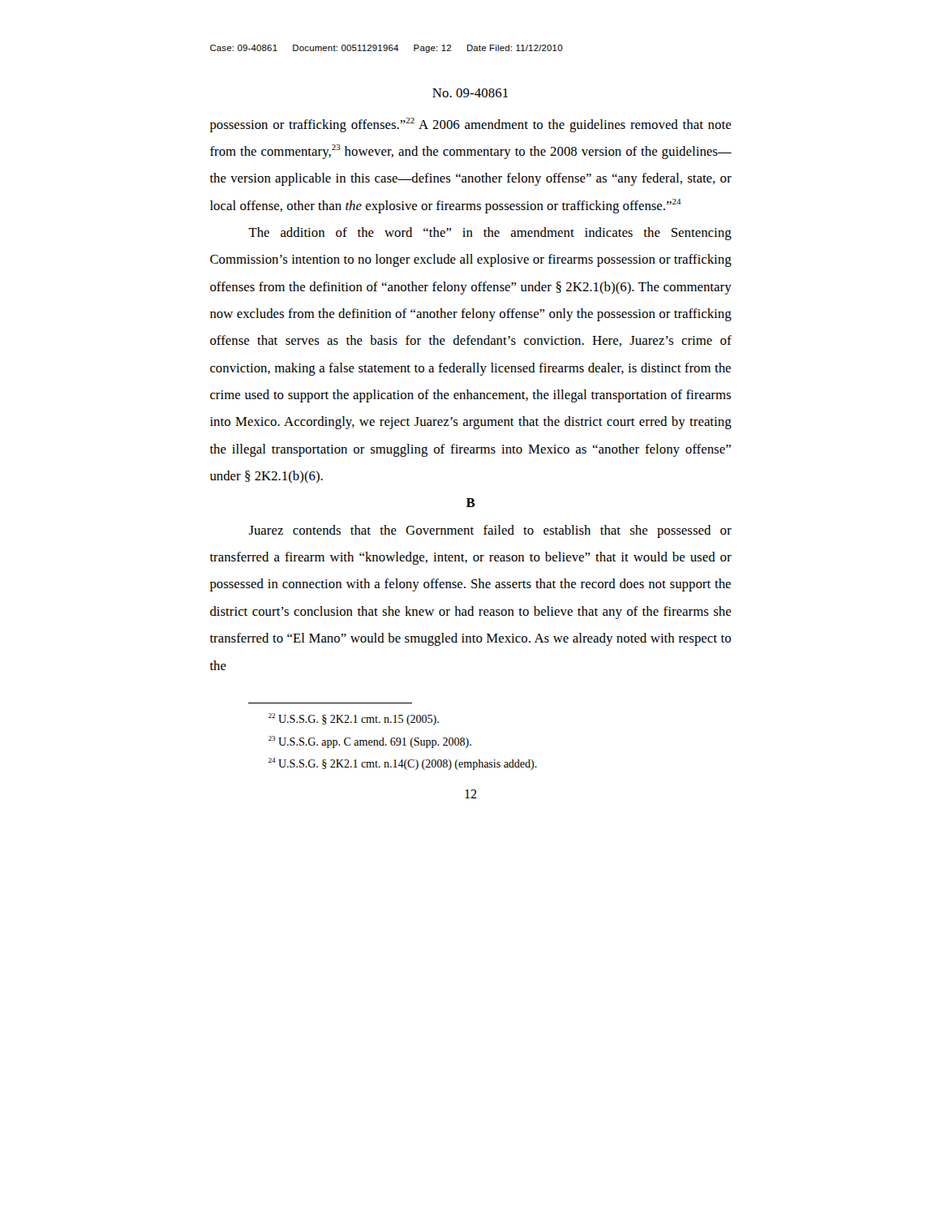Case: 09-40861 Document: 00511291964 Page: 12 Date Filed: 11/12/2010
No. 09-40861
possession or trafficking offenses.”22 A 2006 amendment to the guidelines removed that note from the commentary,23 however, and the commentary to the 2008 version of the guidelines—the version applicable in this case—defines “another felony offense” as “any federal, state, or local offense, other than the explosive or firearms possession or trafficking offense.”24
The addition of the word “the” in the amendment indicates the Sentencing Commission’s intention to no longer exclude all explosive or firearms possession or trafficking offenses from the definition of “another felony offense” under § 2K2.1(b)(6). The commentary now excludes from the definition of “another felony offense” only the possession or trafficking offense that serves as the basis for the defendant’s conviction. Here, Juarez’s crime of conviction, making a false statement to a federally licensed firearms dealer, is distinct from the crime used to support the application of the enhancement, the illegal transportation of firearms into Mexico. Accordingly, we reject Juarez’s argument that the district court erred by treating the illegal transportation or smuggling of firearms into Mexico as “another felony offense” under § 2K2.1(b)(6).
B
Juarez contends that the Government failed to establish that she possessed or transferred a firearm with “knowledge, intent, or reason to believe” that it would be used or possessed in connection with a felony offense. She asserts that the record does not support the district court’s conclusion that she knew or had reason to believe that any of the firearms she transferred to “El Mano” would be smuggled into Mexico. As we already noted with respect to the
22 U.S.S.G. § 2K2.1 cmt. n.15 (2005).
23 U.S.S.G. app. C amend. 691 (Supp. 2008).
24 U.S.S.G. § 2K2.1 cmt. n.14(C) (2008) (emphasis added).
12